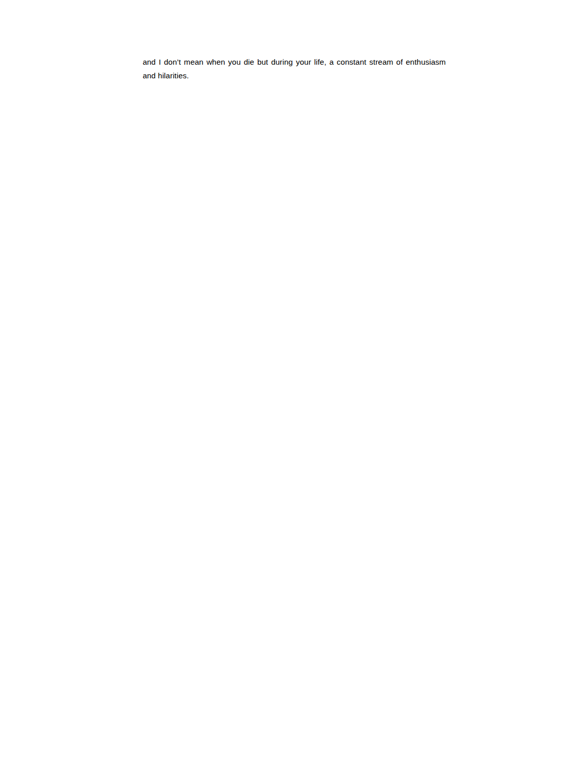and I don’t mean when you die but during your life, a constant stream of enthusiasm and hilarities.